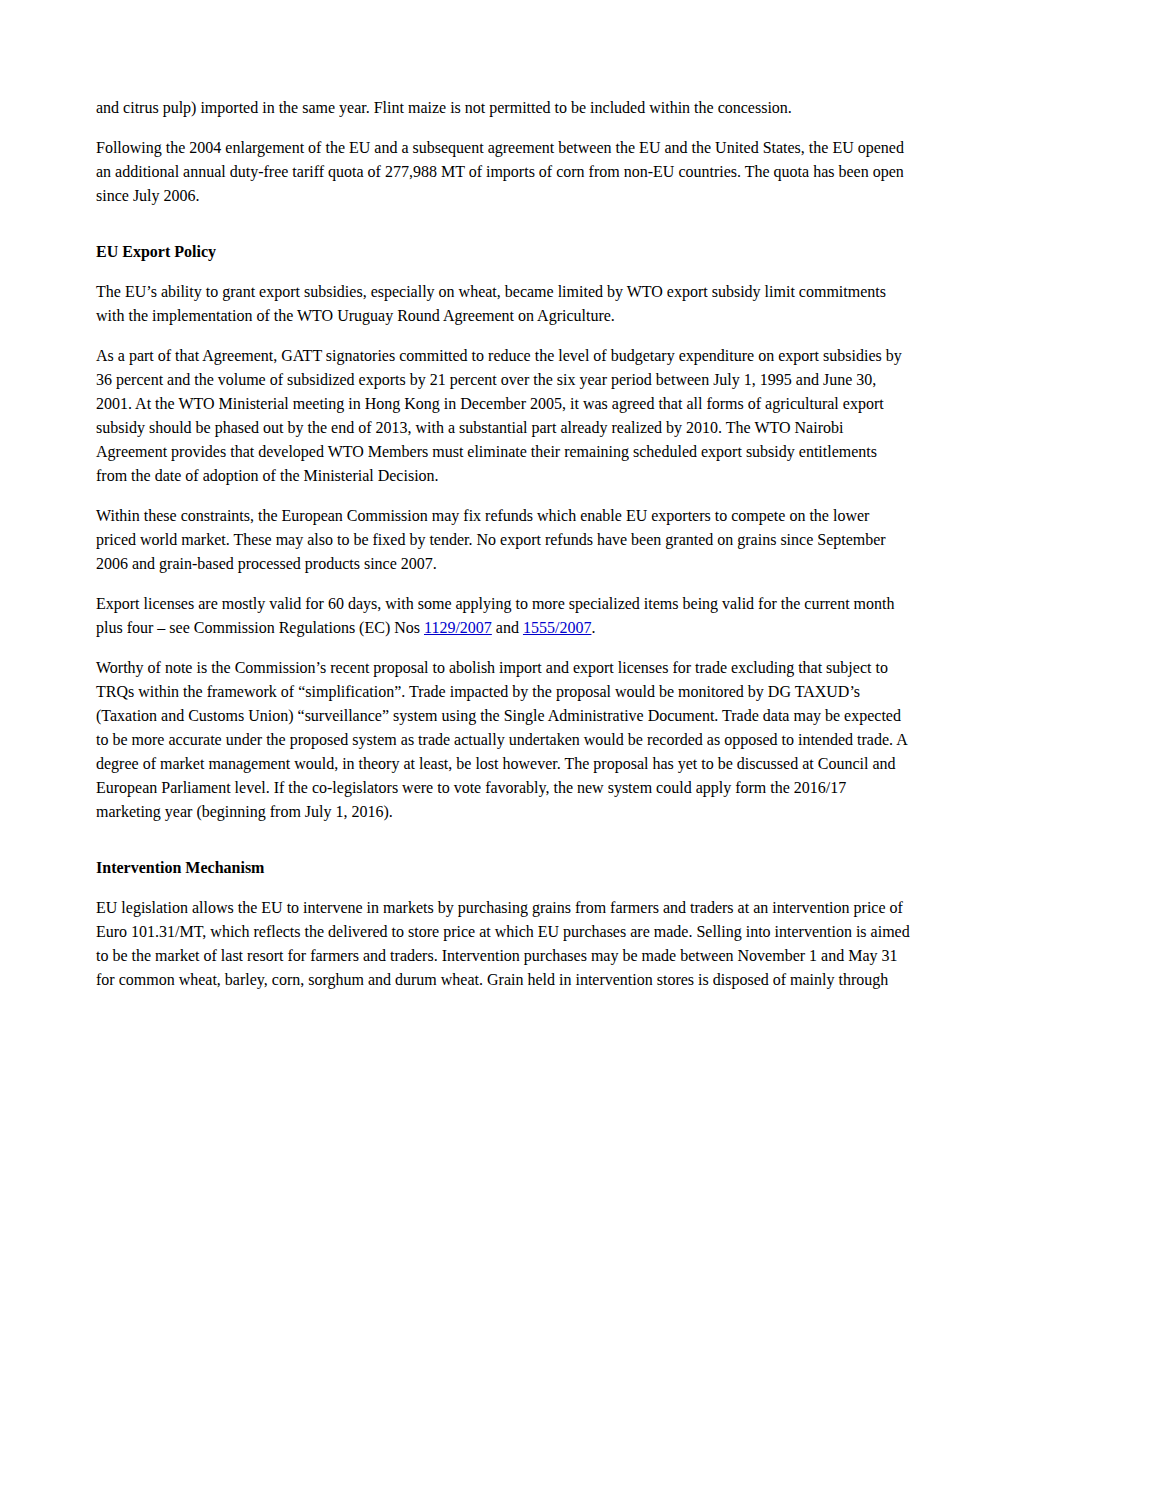and citrus pulp) imported in the same year. Flint maize is not permitted to be included within the concession.
Following the 2004 enlargement of the EU and a subsequent agreement between the EU and the United States, the EU opened an additional annual duty-free tariff quota of 277,988 MT of imports of corn from non-EU countries. The quota has been open since July 2006.
EU Export Policy
The EU’s ability to grant export subsidies, especially on wheat, became limited by WTO export subsidy limit commitments with the implementation of the WTO Uruguay Round Agreement on Agriculture.
As a part of that Agreement, GATT signatories committed to reduce the level of budgetary expenditure on export subsidies by 36 percent and the volume of subsidized exports by 21 percent over the six year period between July 1, 1995 and June 30, 2001. At the WTO Ministerial meeting in Hong Kong in December 2005, it was agreed that all forms of agricultural export subsidy should be phased out by the end of 2013, with a substantial part already realized by 2010. The WTO Nairobi Agreement provides that developed WTO Members must eliminate their remaining scheduled export subsidy entitlements from the date of adoption of the Ministerial Decision.
Within these constraints, the European Commission may fix refunds which enable EU exporters to compete on the lower priced world market. These may also to be fixed by tender. No export refunds have been granted on grains since September 2006 and grain-based processed products since 2007.
Export licenses are mostly valid for 60 days, with some applying to more specialized items being valid for the current month plus four – see Commission Regulations (EC) Nos 1129/2007 and 1555/2007.
Worthy of note is the Commission’s recent proposal to abolish import and export licenses for trade excluding that subject to TRQs within the framework of “simplification”. Trade impacted by the proposal would be monitored by DG TAXUD’s (Taxation and Customs Union) “surveillance” system using the Single Administrative Document. Trade data may be expected to be more accurate under the proposed system as trade actually undertaken would be recorded as opposed to intended trade. A degree of market management would, in theory at least, be lost however. The proposal has yet to be discussed at Council and European Parliament level. If the co-legislators were to vote favorably, the new system could apply form the 2016/17 marketing year (beginning from July 1, 2016).
Intervention Mechanism
EU legislation allows the EU to intervene in markets by purchasing grains from farmers and traders at an intervention price of Euro 101.31/MT, which reflects the delivered to store price at which EU purchases are made. Selling into intervention is aimed to be the market of last resort for farmers and traders. Intervention purchases may be made between November 1 and May 31 for common wheat, barley, corn, sorghum and durum wheat. Grain held in intervention stores is disposed of mainly through